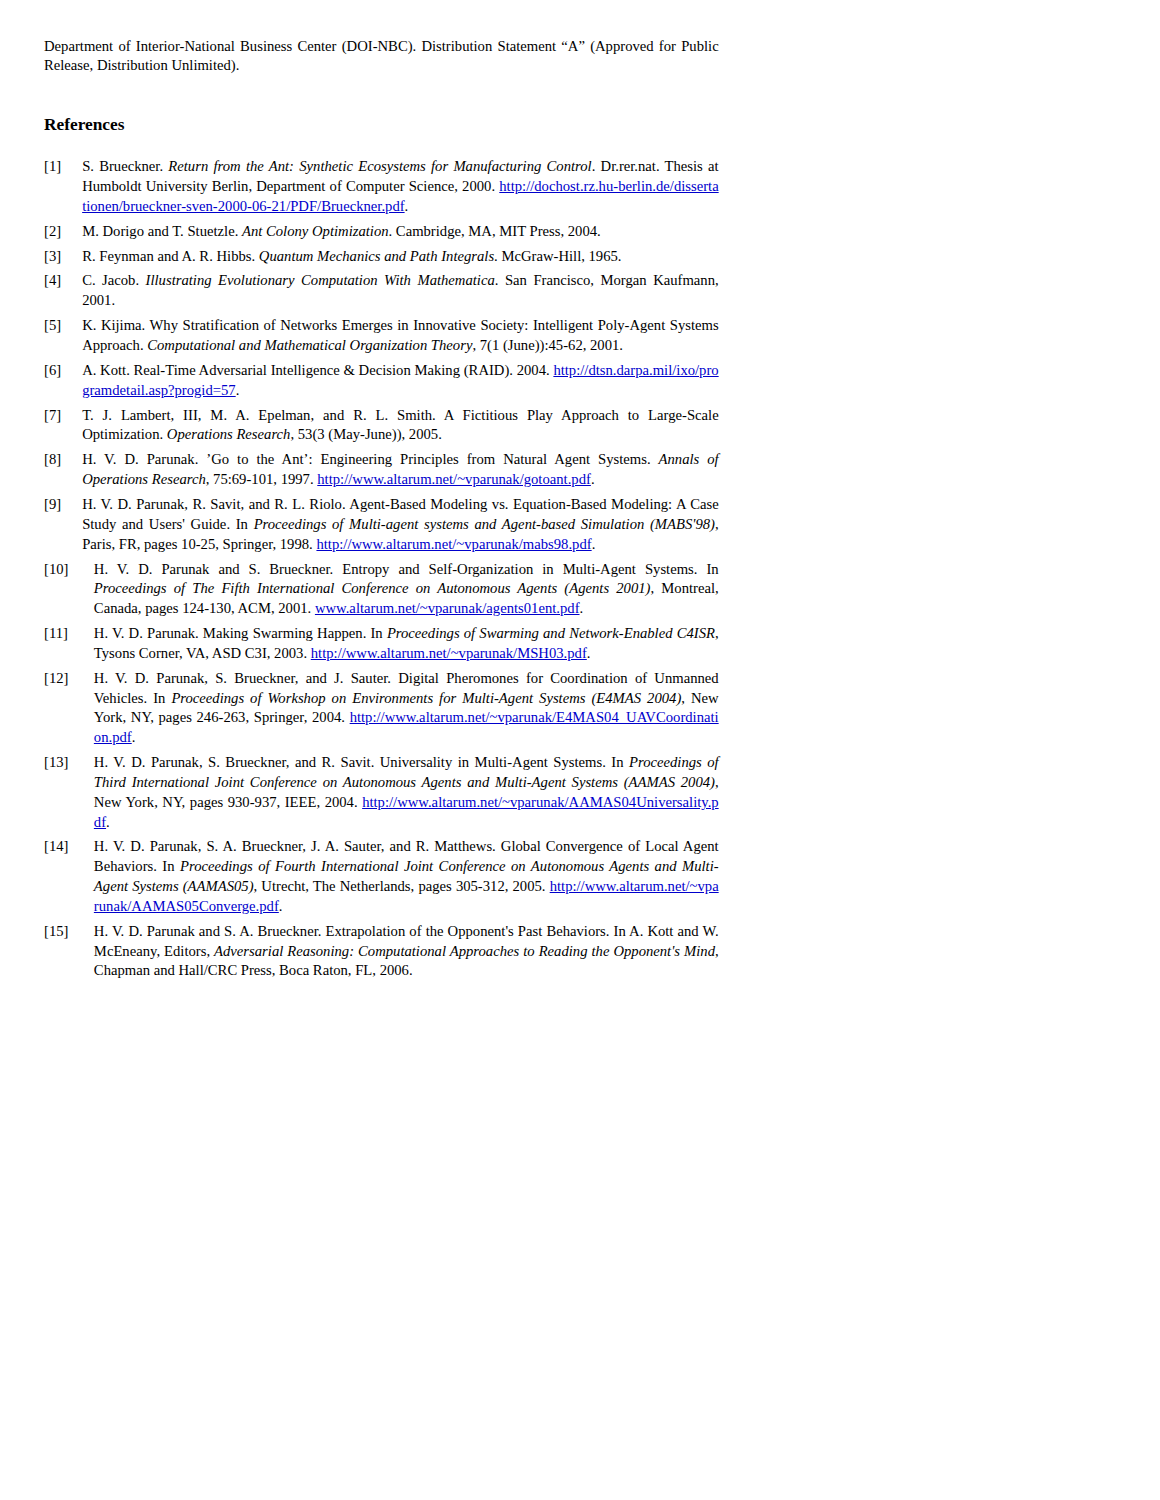Department of Interior-National Business Center (DOI-NBC). Distribution Statement “A” (Approved for Public Release, Distribution Unlimited).
References
[1] S. Brueckner. Return from the Ant: Synthetic Ecosystems for Manufacturing Control. Dr.rer.nat. Thesis at Humboldt University Berlin, Department of Computer Science, 2000. http://dochost.rz.hu-berlin.de/dissertationen/brueckner-sven-2000-06-21/PDF/Brueckner.pdf.
[2] M. Dorigo and T. Stuetzle. Ant Colony Optimization. Cambridge, MA, MIT Press, 2004.
[3] R. Feynman and A. R. Hibbs. Quantum Mechanics and Path Integrals. McGraw-Hill, 1965.
[4] C. Jacob. Illustrating Evolutionary Computation With Mathematica. San Francisco, Morgan Kaufmann, 2001.
[5] K. Kijima. Why Stratification of Networks Emerges in Innovative Society: Intelligent Poly-Agent Systems Approach. Computational and Mathematical Organization Theory, 7(1 (June)):45-62, 2001.
[6] A. Kott. Real-Time Adversarial Intelligence & Decision Making (RAID). 2004. http://dtsn.darpa.mil/ixo/programdetail.asp?progid=57.
[7] T. J. Lambert, III, M. A. Epelman, and R. L. Smith. A Fictitious Play Approach to Large-Scale Optimization. Operations Research, 53(3 (May-June)), 2005.
[8] H. V. D. Parunak. ’Go to the Ant’: Engineering Principles from Natural Agent Systems. Annals of Operations Research, 75:69-101, 1997. http://www.altarum.net/~vparunak/gotoant.pdf.
[9] H. V. D. Parunak, R. Savit, and R. L. Riolo. Agent-Based Modeling vs. Equation-Based Modeling: A Case Study and Users' Guide. In Proceedings of Multi-agent systems and Agent-based Simulation (MABS'98), Paris, FR, pages 10-25, Springer, 1998. http://www.altarum.net/~vparunak/mabs98.pdf.
[10] H. V. D. Parunak and S. Brueckner. Entropy and Self-Organization in Multi-Agent Systems. In Proceedings of The Fifth International Conference on Autonomous Agents (Agents 2001), Montreal, Canada, pages 124-130, ACM, 2001. www.altarum.net/~vparunak/agents01ent.pdf.
[11] H. V. D. Parunak. Making Swarming Happen. In Proceedings of Swarming and Network-Enabled C4ISR, Tysons Corner, VA, ASD C3I, 2003. http://www.altarum.net/~vparunak/MSH03.pdf.
[12] H. V. D. Parunak, S. Brueckner, and J. Sauter. Digital Pheromones for Coordination of Unmanned Vehicles. In Proceedings of Workshop on Environments for Multi-Agent Systems (E4MAS 2004), New York, NY, pages 246-263, Springer, 2004. http://www.altarum.net/~vparunak/E4MAS04_UAVCoordination.pdf.
[13] H. V. D. Parunak, S. Brueckner, and R. Savit. Universality in Multi-Agent Systems. In Proceedings of Third International Joint Conference on Autonomous Agents and Multi-Agent Systems (AAMAS 2004), New York, NY, pages 930-937, IEEE, 2004. http://www.altarum.net/~vparunak/AAMAS04Universality.pdf.
[14] H. V. D. Parunak, S. A. Brueckner, J. A. Sauter, and R. Matthews. Global Convergence of Local Agent Behaviors. In Proceedings of Fourth International Joint Conference on Autonomous Agents and Multi-Agent Systems (AAMAS05), Utrecht, The Netherlands, pages 305-312, 2005. http://www.altarum.net/~vparunak/AAMAS05Converge.pdf.
[15] H. V. D. Parunak and S. A. Brueckner. Extrapolation of the Opponent's Past Behaviors. In A. Kott and W. McEneany, Editors, Adversarial Reasoning: Computational Approaches to Reading the Opponent's Mind, Chapman and Hall/CRC Press, Boca Raton, FL, 2006.